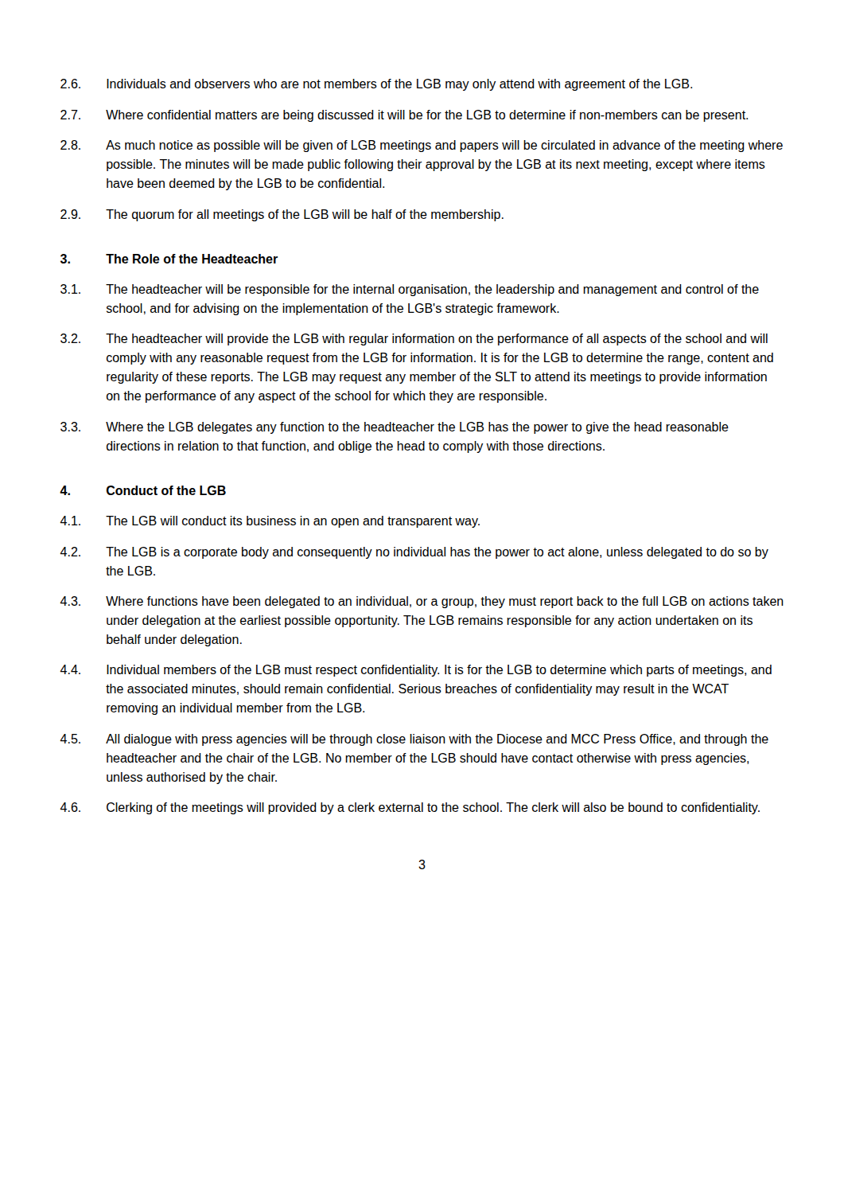2.6.
Individuals and observers who are not members of the LGB may only attend with agreement of the LGB.
2.7.
Where confidential matters are being discussed it will be for the LGB to determine if non-members can be present.
2.8.
As much notice as possible will be given of LGB meetings and papers will be circulated in advance of the meeting where possible. The minutes will be made public following their approval by the LGB at its next meeting, except where items have been deemed by the LGB to be confidential.
2.9.
The quorum for all meetings of the LGB will be half of the membership.
3.
The Role of the Headteacher
3.1.
The headteacher will be responsible for the internal organisation, the leadership and management and control of the school, and for advising on the implementation of the LGB's strategic framework.
3.2.
The headteacher will provide the LGB with regular information on the performance of all aspects of the school and will comply with any reasonable request from the LGB for information. It is for the LGB to determine the range, content and regularity of these reports. The LGB may request any member of the SLT to attend its meetings to provide information on the performance of any aspect of the school for which they are responsible.
3.3.
Where the LGB delegates any function to the headteacher the LGB has the power to give the head reasonable directions in relation to that function, and oblige the head to comply with those directions.
4.
Conduct of the LGB
4.1.
The LGB will conduct its business in an open and transparent way.
4.2.
The LGB is a corporate body and consequently no individual has the power to act alone, unless delegated to do so by the LGB.
4.3.
Where functions have been delegated to an individual, or a group, they must report back to the full LGB on actions taken under delegation at the earliest possible opportunity. The LGB remains responsible for any action undertaken on its behalf under delegation.
4.4.
Individual members of the LGB must respect confidentiality. It is for the LGB to determine which parts of meetings, and the associated minutes, should remain confidential. Serious breaches of confidentiality may result in the WCAT removing an individual member from the LGB.
4.5.
All dialogue with press agencies will be through close liaison with the Diocese and MCC Press Office, and through the headteacher and the chair of the LGB. No member of the LGB should have contact otherwise with press agencies, unless authorised by the chair.
4.6.
Clerking of the meetings will provided by a clerk external to the school. The clerk will also be bound to confidentiality.
3